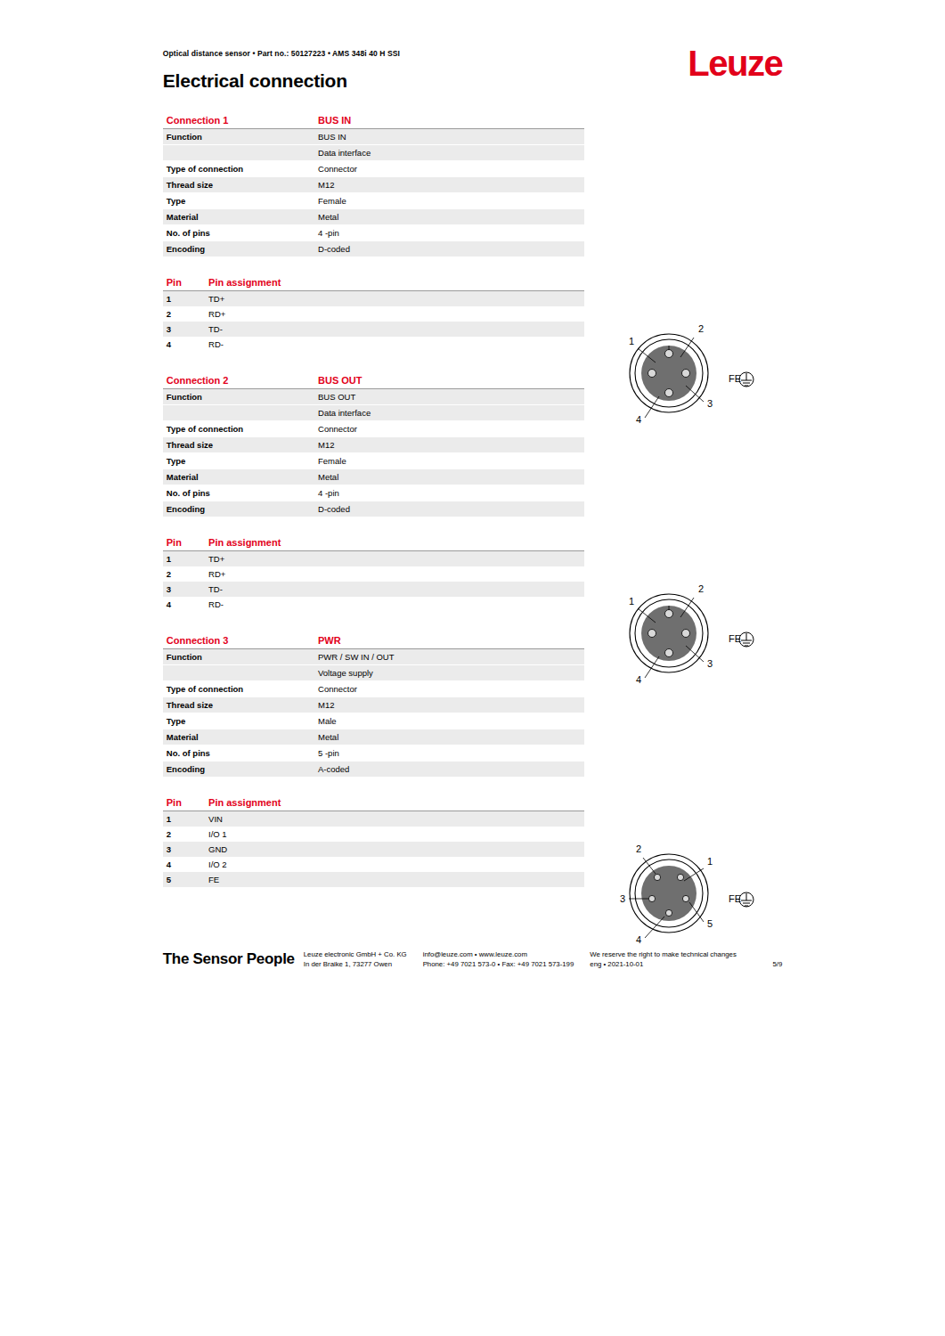Optical distance sensor • Part no.: 50127223 • AMS 348i 40 H SSI
Electrical connection
Leuze
| Connection 1 | BUS IN |
| --- | --- |
| Function | BUS IN |
| | Data interface |
| Type of connection | Connector |
| Thread size | M12 |
| Type | Female |
| Material | Metal |
| No. of pins | 4 -pin |
| Encoding | D-coded |
| Pin | Pin assignment |
| --- | --- |
| 1 | TD+ |
| 2 | RD+ |
| 3 | TD- |
| 4 | RD- |
2 1 3 4 FE
| Connection 2 | BUS OUT |
| --- | --- |
| Function | BUS OUT |
| | Data interface |
| Type of connection | Connector |
| Thread size | M12 |
| Type | Female |
| Material | Metal |
| No. of pins | 4 -pin |
| Encoding | D-coded |
| Pin | Pin assignment |
| --- | --- |
| 1 | TD+ |
| 2 | RD+ |
| 3 | TD- |
| 4 | RD- |
2 1 3 4 FE
| Connection 3 | PWR |
| --- | --- |
| Function | PWR / SW IN / OUT |
| | Voltage supply |
| Type of connection | Connector |
| Thread size | M12 |
| Type | Male |
| Material | Metal |
| No. of pins | 5 -pin |
| Encoding | A-coded |
| Pin | Pin assignment |
| --- | --- |
| 1 | VIN |
| 2 | I/O 1 |
| 3 | GND |
| 4 | I/O 2 |
| 5 | FE |
2 1 3 4 5 FE
The Sensor People
Leuze electronic GmbH + Co. KG
In der Braike 1, 73277 Owen
info@leuze.com • www.leuze.com
Phone: +49 7021 573-0 • Fax: +49 7021 573-199
We reserve the right to make technical changes
eng • 2021-10-01
5/9